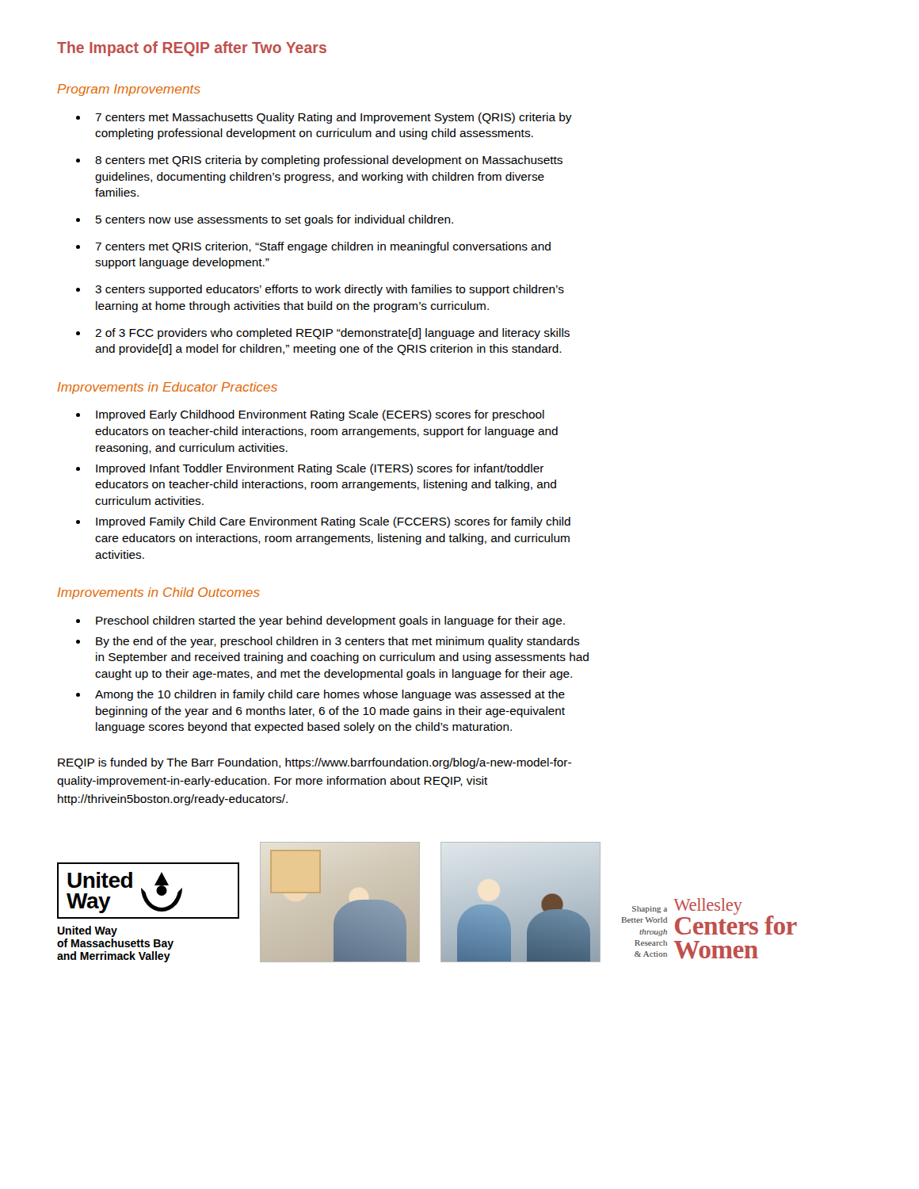The Impact of REQIP after Two Years
Program Improvements
7 centers met Massachusetts Quality Rating and Improvement System (QRIS) criteria by completing professional development on curriculum and using child assessments.
8 centers met QRIS criteria by completing professional development on Massachusetts guidelines, documenting children’s progress, and working with children from diverse families.
5 centers now use assessments to set goals for individual children.
7 centers met QRIS criterion, “Staff engage children in meaningful conversations and support language development.”
3 centers supported educators’ efforts to work directly with families to support children’s learning at home through activities that build on the program’s curriculum.
2 of 3 FCC providers who completed REQIP “demonstrate[d] language and literacy skills and provide[d] a model for children,” meeting one of the QRIS criterion in this standard.
Improvements in Educator Practices
Improved Early Childhood Environment Rating Scale (ECERS) scores for preschool educators on teacher-child interactions, room arrangements, support for language and reasoning, and curriculum activities.
Improved Infant Toddler Environment Rating Scale (ITERS) scores for infant/toddler educators on teacher-child interactions, room arrangements, listening and talking, and curriculum activities.
Improved Family Child Care Environment Rating Scale (FCCERS) scores for family child care educators on interactions, room arrangements, listening and talking, and curriculum activities.
Improvements in Child Outcomes
Preschool children started the year behind development goals in language for their age.
By the end of the year, preschool children in 3 centers that met minimum quality standards in September and received training and coaching on curriculum and using assessments had caught up to their age-mates, and met the developmental goals in language for their age.
Among the 10 children in family child care homes whose language was assessed at the beginning of the year and 6 months later, 6 of the 10 made gains in their age-equivalent language scores beyond that expected based solely on the child’s maturation.
REQIP is funded by The Barr Foundation, https://www.barrfoundation.org/blog/a-new-model-for-quality-improvement-in-early-education. For more information about REQIP, visit http://thrivein5boston.org/ready-educators/.
United
Way
United Way
of Massachusetts Bay
and Merrimack Valley
Shaping a
Better World
through
Research
& Action
Wellesley
Centers for
Women